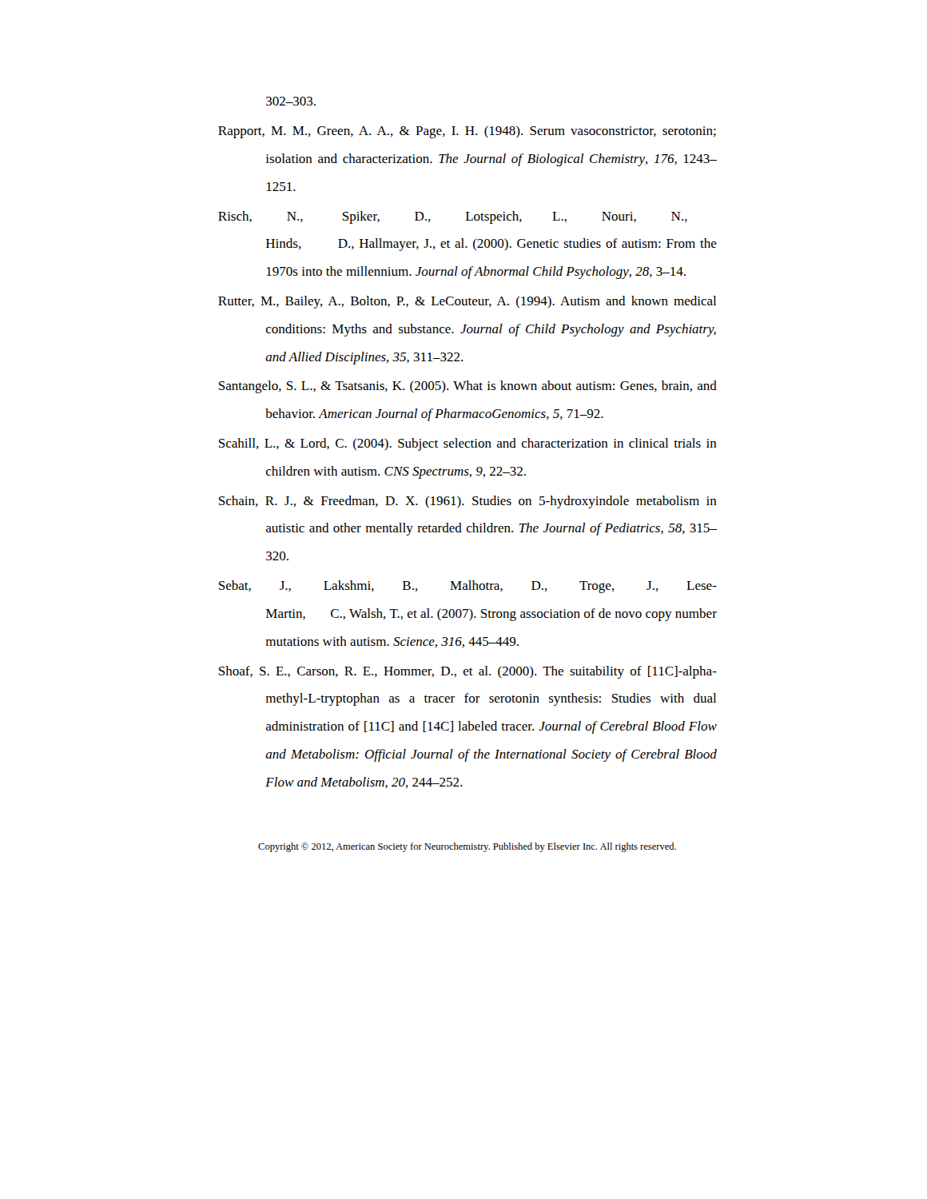302–303.
Rapport, M. M., Green, A. A., & Page, I. H. (1948). Serum vasoconstrictor, serotonin; isolation and characterization. The Journal of Biological Chemistry, 176, 1243–1251.
Risch, N., Spiker, D., Lotspeich, L., Nouri, N., Hinds, D., Hallmayer, J., et al. (2000). Genetic studies of autism: From the 1970s into the millennium. Journal of Abnormal Child Psychology, 28, 3–14.
Rutter, M., Bailey, A., Bolton, P., & LeCouteur, A. (1994). Autism and known medical conditions: Myths and substance. Journal of Child Psychology and Psychiatry, and Allied Disciplines, 35, 311–322.
Santangelo, S. L., & Tsatsanis, K. (2005). What is known about autism: Genes, brain, and behavior. American Journal of PharmacoGenomics, 5, 71–92.
Scahill, L., & Lord, C. (2004). Subject selection and characterization in clinical trials in children with autism. CNS Spectrums, 9, 22–32.
Schain, R. J., & Freedman, D. X. (1961). Studies on 5-hydroxyindole metabolism in autistic and other mentally retarded children. The Journal of Pediatrics, 58, 315–320.
Sebat, J., Lakshmi, B., Malhotra, D., Troge, J., Lese-Martin, C., Walsh, T., et al. (2007). Strong association of de novo copy number mutations with autism. Science, 316, 445–449.
Shoaf, S. E., Carson, R. E., Hommer, D., et al. (2000). The suitability of [11C]-alpha-methyl-L-tryptophan as a tracer for serotonin synthesis: Studies with dual administration of [11C] and [14C] labeled tracer. Journal of Cerebral Blood Flow and Metabolism: Official Journal of the International Society of Cerebral Blood Flow and Metabolism, 20, 244–252.
Copyright © 2012, American Society for Neurochemistry. Published by Elsevier Inc. All rights reserved.